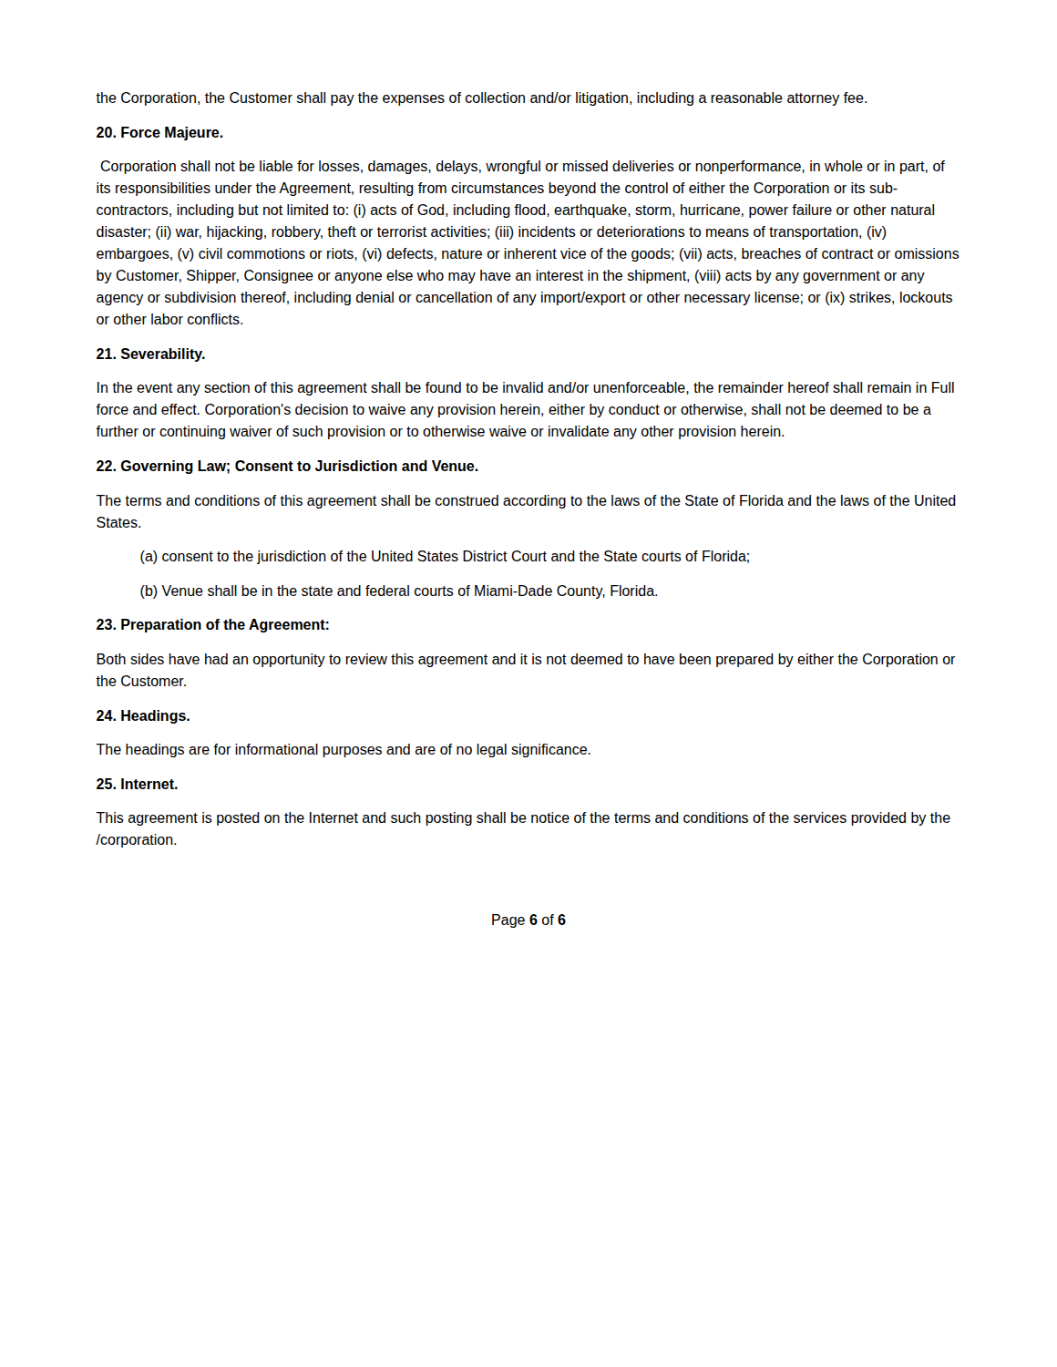the Corporation, the Customer shall pay the expenses of collection and/or litigation, including a reasonable attorney fee.
20. Force Majeure.
Corporation shall not be liable for losses, damages, delays, wrongful or missed deliveries or nonperformance, in whole or in part, of its responsibilities under the Agreement, resulting from circumstances beyond the control of either the Corporation or its sub-contractors, including but not limited to: (i) acts of God, including flood, earthquake, storm, hurricane, power failure or other natural disaster; (ii) war, hijacking, robbery, theft or terrorist activities; (iii) incidents or deteriorations to means of transportation, (iv) embargoes, (v) civil commotions or riots, (vi) defects, nature or inherent vice of the goods; (vii) acts, breaches of contract or omissions by Customer, Shipper, Consignee or anyone else who may have an interest in the shipment, (viii) acts by any government or any agency or subdivision thereof, including denial or cancellation of any import/export or other necessary license; or (ix) strikes, lockouts or other labor conflicts.
21. Severability.
In the event any section of this agreement shall be found to be invalid and/or unenforceable, the remainder hereof shall remain in Full force and effect. Corporation's decision to waive any provision herein, either by conduct or otherwise, shall not be deemed to be a further or continuing waiver of such provision or to otherwise waive or invalidate any other provision herein.
22. Governing Law; Consent to Jurisdiction and Venue.
The terms and conditions of this agreement shall be construed according to the laws of the State of Florida and the laws of the United States.
(a) consent to the jurisdiction of the United States District Court and the State courts of Florida;
(b) Venue shall be in the state and federal courts of Miami-Dade County, Florida.
23. Preparation of the Agreement:
Both sides have had an opportunity to review this agreement and it is not deemed to have been prepared by either the Corporation or the Customer.
24. Headings.
The headings are for informational purposes and are of no legal significance.
25. Internet.
This agreement is posted on the Internet and such posting shall be notice of the terms and conditions of the services provided by the /corporation.
Page 6 of 6